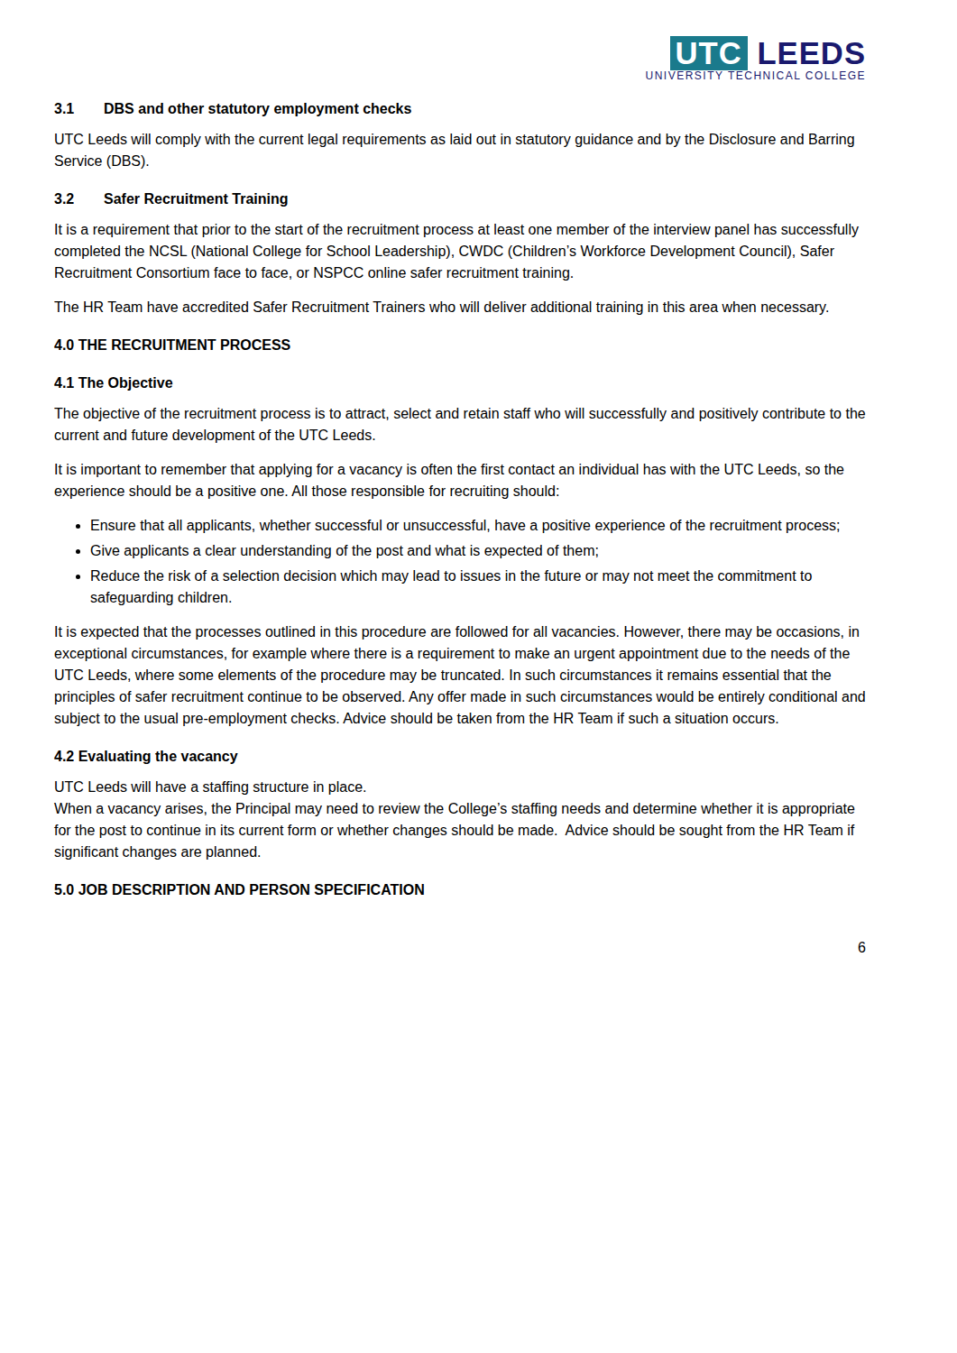UTC LEEDS
UNIVERSITY TECHNICAL COLLEGE
3.1 DBS and other statutory employment checks
UTC Leeds will comply with the current legal requirements as laid out in statutory guidance and by the Disclosure and Barring Service (DBS).
3.2 Safer Recruitment Training
It is a requirement that prior to the start of the recruitment process at least one member of the interview panel has successfully completed the NCSL (National College for School Leadership), CWDC (Children’s Workforce Development Council), Safer Recruitment Consortium face to face, or NSPCC online safer recruitment training.
The HR Team have accredited Safer Recruitment Trainers who will deliver additional training in this area when necessary.
4.0 THE RECRUITMENT PROCESS
4.1 The Objective
The objective of the recruitment process is to attract, select and retain staff who will successfully and positively contribute to the current and future development of the UTC Leeds.
It is important to remember that applying for a vacancy is often the first contact an individual has with the UTC Leeds, so the experience should be a positive one. All those responsible for recruiting should:
Ensure that all applicants, whether successful or unsuccessful, have a positive experience of the recruitment process;
Give applicants a clear understanding of the post and what is expected of them;
Reduce the risk of a selection decision which may lead to issues in the future or may not meet the commitment to safeguarding children.
It is expected that the processes outlined in this procedure are followed for all vacancies. However, there may be occasions, in exceptional circumstances, for example where there is a requirement to make an urgent appointment due to the needs of the UTC Leeds, where some elements of the procedure may be truncated. In such circumstances it remains essential that the principles of safer recruitment continue to be observed. Any offer made in such circumstances would be entirely conditional and subject to the usual pre-employment checks. Advice should be taken from the HR Team if such a situation occurs.
4.2 Evaluating the vacancy
UTC Leeds will have a staffing structure in place.
When a vacancy arises, the Principal may need to review the College’s staffing needs and determine whether it is appropriate for the post to continue in its current form or whether changes should be made. Advice should be sought from the HR Team if significant changes are planned.
5.0 JOB DESCRIPTION AND PERSON SPECIFICATION
6